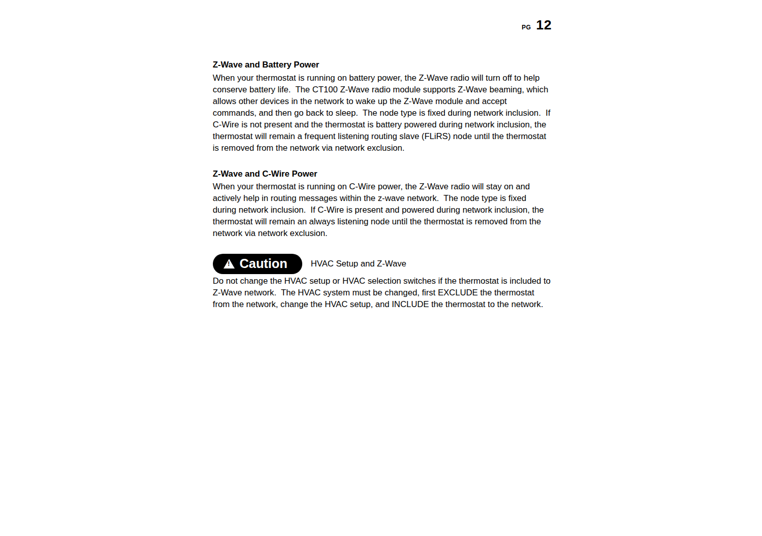PG 12
Z-Wave and Battery Power
When your thermostat is running on battery power, the Z-Wave radio will turn off to help conserve battery life. The CT100 Z-Wave radio module supports Z-Wave beaming, which allows other devices in the network to wake up the Z-Wave module and accept commands, and then go back to sleep. The node type is fixed during network inclusion. If C-Wire is not present and the thermostat is battery powered during network inclusion, the thermostat will remain a frequent listening routing slave (FLiRS) node until the thermostat is removed from the network via network exclusion.
Z-Wave and C-Wire Power
When your thermostat is running on C-Wire power, the Z-Wave radio will stay on and actively help in routing messages within the z-wave network. The node type is fixed during network inclusion. If C-Wire is present and powered during network inclusion, the thermostat will remain an always listening node until the thermostat is removed from the network via network exclusion.
Caution HVAC Setup and Z-Wave
Do not change the HVAC setup or HVAC selection switches if the thermostat is included to Z-Wave network. The HVAC system must be changed, first EXCLUDE the thermostat from the network, change the HVAC setup, and INCLUDE the thermostat to the network.